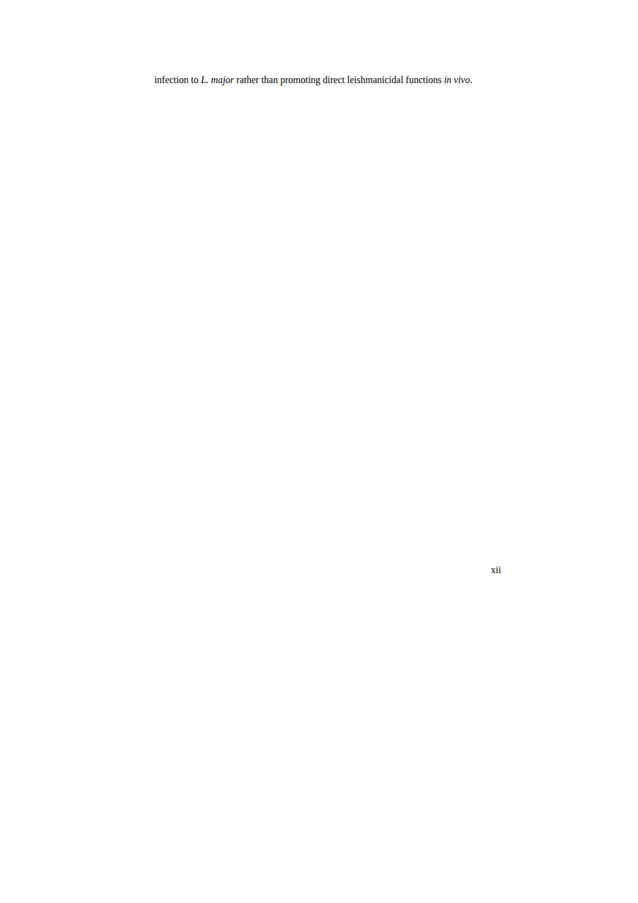infection to L. major rather than promoting direct leishmanicidal functions in vivo.
xii